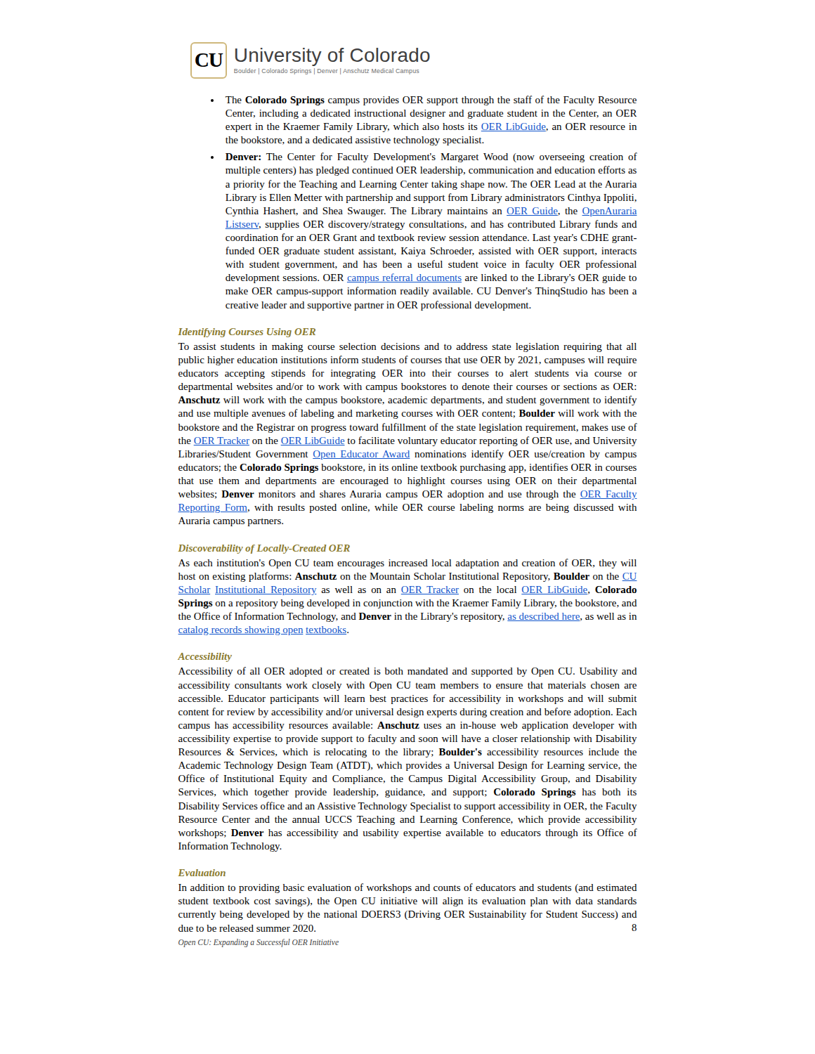CU
University of Colorado
Boulder | Colorado Springs | Denver | Anschutz Medical Campus
The Colorado Springs campus provides OER support through the staff of the Faculty Resource Center, including a dedicated instructional designer and graduate student in the Center, an OER expert in the Kraemer Family Library, which also hosts its OER LibGuide, an OER resource in the bookstore, and a dedicated assistive technology specialist.
Denver: The Center for Faculty Development's Margaret Wood (now overseeing creation of multiple centers) has pledged continued OER leadership, communication and education efforts as a priority for the Teaching and Learning Center taking shape now. The OER Lead at the Auraria Library is Ellen Metter with partnership and support from Library administrators Cinthya Ippoliti, Cynthia Hashert, and Shea Swauger. The Library maintains an OER Guide, the OpenAuraria Listserv, supplies OER discovery/strategy consultations, and has contributed Library funds and coordination for an OER Grant and textbook review session attendance. Last year's CDHE grant-funded OER graduate student assistant, Kaiya Schroeder, assisted with OER support, interacts with student government, and has been a useful student voice in faculty OER professional development sessions. OER campus referral documents are linked to the Library's OER guide to make OER campus-support information readily available. CU Denver's ThinqStudio has been a creative leader and supportive partner in OER professional development.
Identifying Courses Using OER
To assist students in making course selection decisions and to address state legislation requiring that all public higher education institutions inform students of courses that use OER by 2021, campuses will require educators accepting stipends for integrating OER into their courses to alert students via course or departmental websites and/or to work with campus bookstores to denote their courses or sections as OER: Anschutz will work with the campus bookstore, academic departments, and student government to identify and use multiple avenues of labeling and marketing courses with OER content; Boulder will work with the bookstore and the Registrar on progress toward fulfillment of the state legislation requirement, makes use of the OER Tracker on the OER LibGuide to facilitate voluntary educator reporting of OER use, and University Libraries/Student Government Open Educator Award nominations identify OER use/creation by campus educators; the Colorado Springs bookstore, in its online textbook purchasing app, identifies OER in courses that use them and departments are encouraged to highlight courses using OER on their departmental websites; Denver monitors and shares Auraria campus OER adoption and use through the OER Faculty Reporting Form, with results posted online, while OER course labeling norms are being discussed with Auraria campus partners.
Discoverability of Locally-Created OER
As each institution's Open CU team encourages increased local adaptation and creation of OER, they will host on existing platforms: Anschutz on the Mountain Scholar Institutional Repository, Boulder on the CU Scholar Institutional Repository as well as on an OER Tracker on the local OER LibGuide, Colorado Springs on a repository being developed in conjunction with the Kraemer Family Library, the bookstore, and the Office of Information Technology, and Denver in the Library's repository, as described here, as well as in catalog records showing open textbooks.
Accessibility
Accessibility of all OER adopted or created is both mandated and supported by Open CU. Usability and accessibility consultants work closely with Open CU team members to ensure that materials chosen are accessible. Educator participants will learn best practices for accessibility in workshops and will submit content for review by accessibility and/or universal design experts during creation and before adoption. Each campus has accessibility resources available: Anschutz uses an in-house web application developer with accessibility expertise to provide support to faculty and soon will have a closer relationship with Disability Resources & Services, which is relocating to the library; Boulder's accessibility resources include the Academic Technology Design Team (ATDT), which provides a Universal Design for Learning service, the Office of Institutional Equity and Compliance, the Campus Digital Accessibility Group, and Disability Services, which together provide leadership, guidance, and support; Colorado Springs has both its Disability Services office and an Assistive Technology Specialist to support accessibility in OER, the Faculty Resource Center and the annual UCCS Teaching and Learning Conference, which provide accessibility workshops; Denver has accessibility and usability expertise available to educators through its Office of Information Technology.
Evaluation
In addition to providing basic evaluation of workshops and counts of educators and students (and estimated student textbook cost savings), the Open CU initiative will align its evaluation plan with data standards currently being developed by the national DOERS3 (Driving OER Sustainability for Student Success) and due to be released summer 2020.
8
Open CU: Expanding a Successful OER Initiative